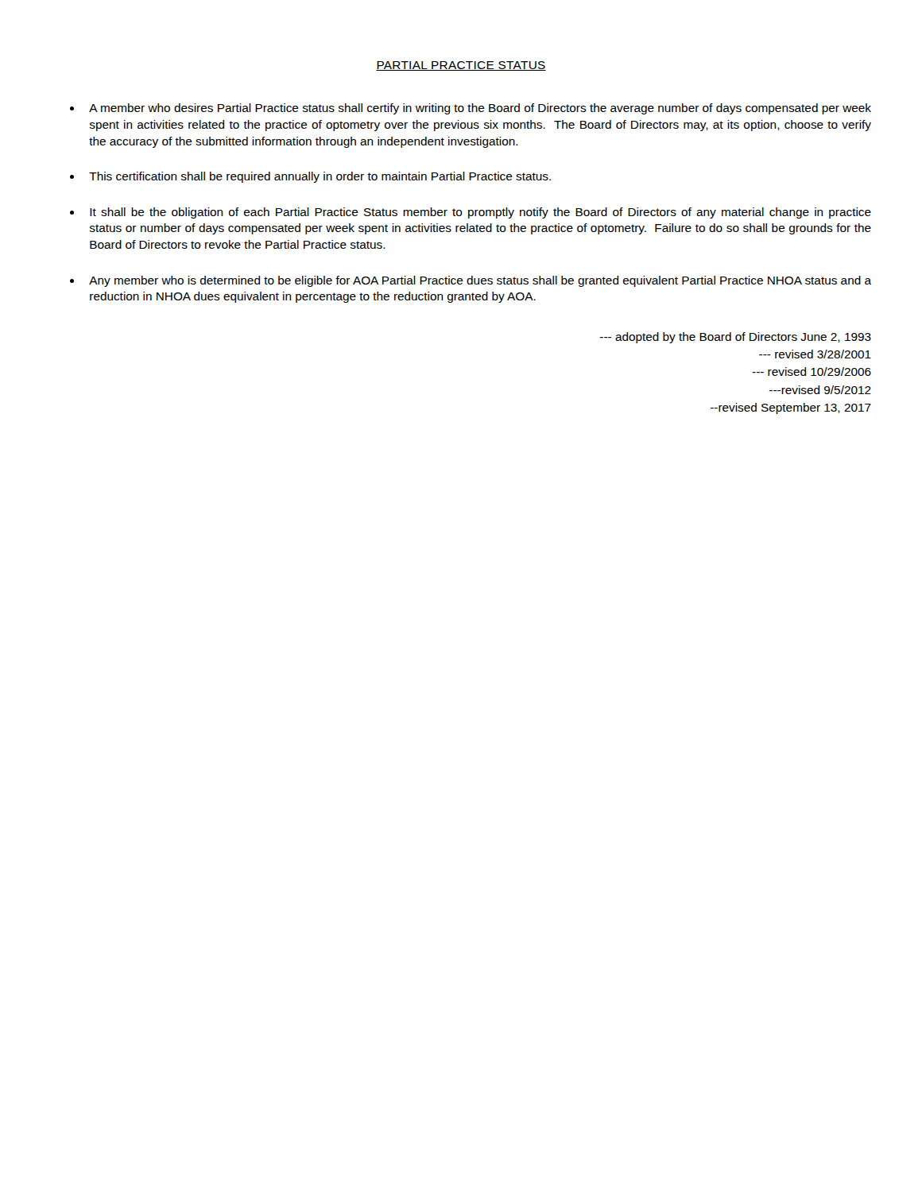PARTIAL PRACTICE STATUS
A member who desires Partial Practice status shall certify in writing to the Board of Directors the average number of days compensated per week spent in activities related to the practice of optometry over the previous six months. The Board of Directors may, at its option, choose to verify the accuracy of the submitted information through an independent investigation.
This certification shall be required annually in order to maintain Partial Practice status.
It shall be the obligation of each Partial Practice Status member to promptly notify the Board of Directors of any material change in practice status or number of days compensated per week spent in activities related to the practice of optometry. Failure to do so shall be grounds for the Board of Directors to revoke the Partial Practice status.
Any member who is determined to be eligible for AOA Partial Practice dues status shall be granted equivalent Partial Practice NHOA status and a reduction in NHOA dues equivalent in percentage to the reduction granted by AOA.
--- adopted by the Board of Directors June 2, 1993
--- revised 3/28/2001
--- revised 10/29/2006
---revised 9/5/2012
--revised September 13, 2017